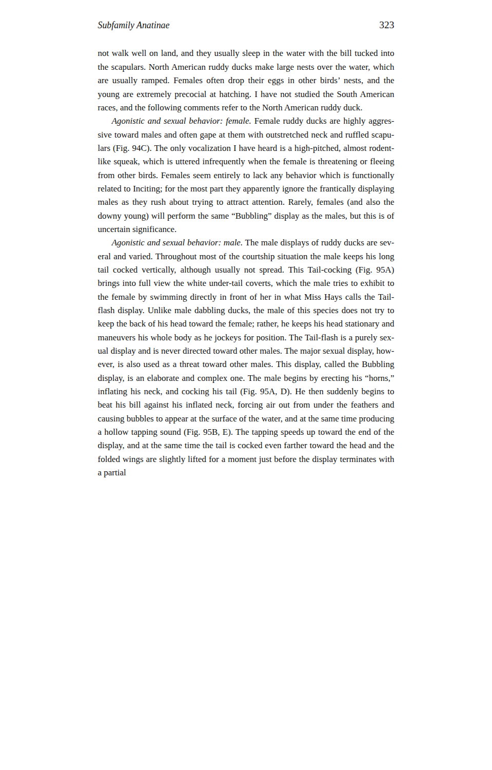Subfamily Anatinae 323
not walk well on land, and they usually sleep in the water with the bill tucked into the scapulars. North American ruddy ducks make large nests over the water, which are usually ramped. Females often drop their eggs in other birds’ nests, and the young are extremely precocial at hatching. I have not studied the South American races, and the following comments refer to the North American ruddy duck.
Agonistic and sexual behavior: female. Female ruddy ducks are highly aggressive toward males and often gape at them with outstretched neck and ruffled scapulars (Fig. 94C). The only vocalization I have heard is a high-pitched, almost rodentlike squeak, which is uttered infrequently when the female is threatening or fleeing from other birds. Females seem entirely to lack any behavior which is functionally related to Inciting; for the most part they apparently ignore the frantically displaying males as they rush about trying to attract attention. Rarely, females (and also the downy young) will perform the same “Bubbling” display as the males, but this is of uncertain significance.
Agonistic and sexual behavior: male. The male displays of ruddy ducks are several and varied. Throughout most of the courtship situation the male keeps his long tail cocked vertically, although usually not spread. This Tail-cocking (Fig. 95A) brings into full view the white under-tail coverts, which the male tries to exhibit to the female by swimming directly in front of her in what Miss Hays calls the Tail-flash display. Unlike male dabbling ducks, the male of this species does not try to keep the back of his head toward the female; rather, he keeps his head stationary and maneuvers his whole body as he jockeys for position. The Tail-flash is a purely sexual display and is never directed toward other males. The major sexual display, however, is also used as a threat toward other males. This display, called the Bubbling display, is an elaborate and complex one. The male begins by erecting his “horns,” inflating his neck, and cocking his tail (Fig. 95A, D). He then suddenly begins to beat his bill against his inflated neck, forcing air out from under the feathers and causing bubbles to appear at the surface of the water, and at the same time producing a hollow tapping sound (Fig. 95B, E). The tapping speeds up toward the end of the display, and at the same time the tail is cocked even farther toward the head and the folded wings are slightly lifted for a moment just before the display terminates with a partial